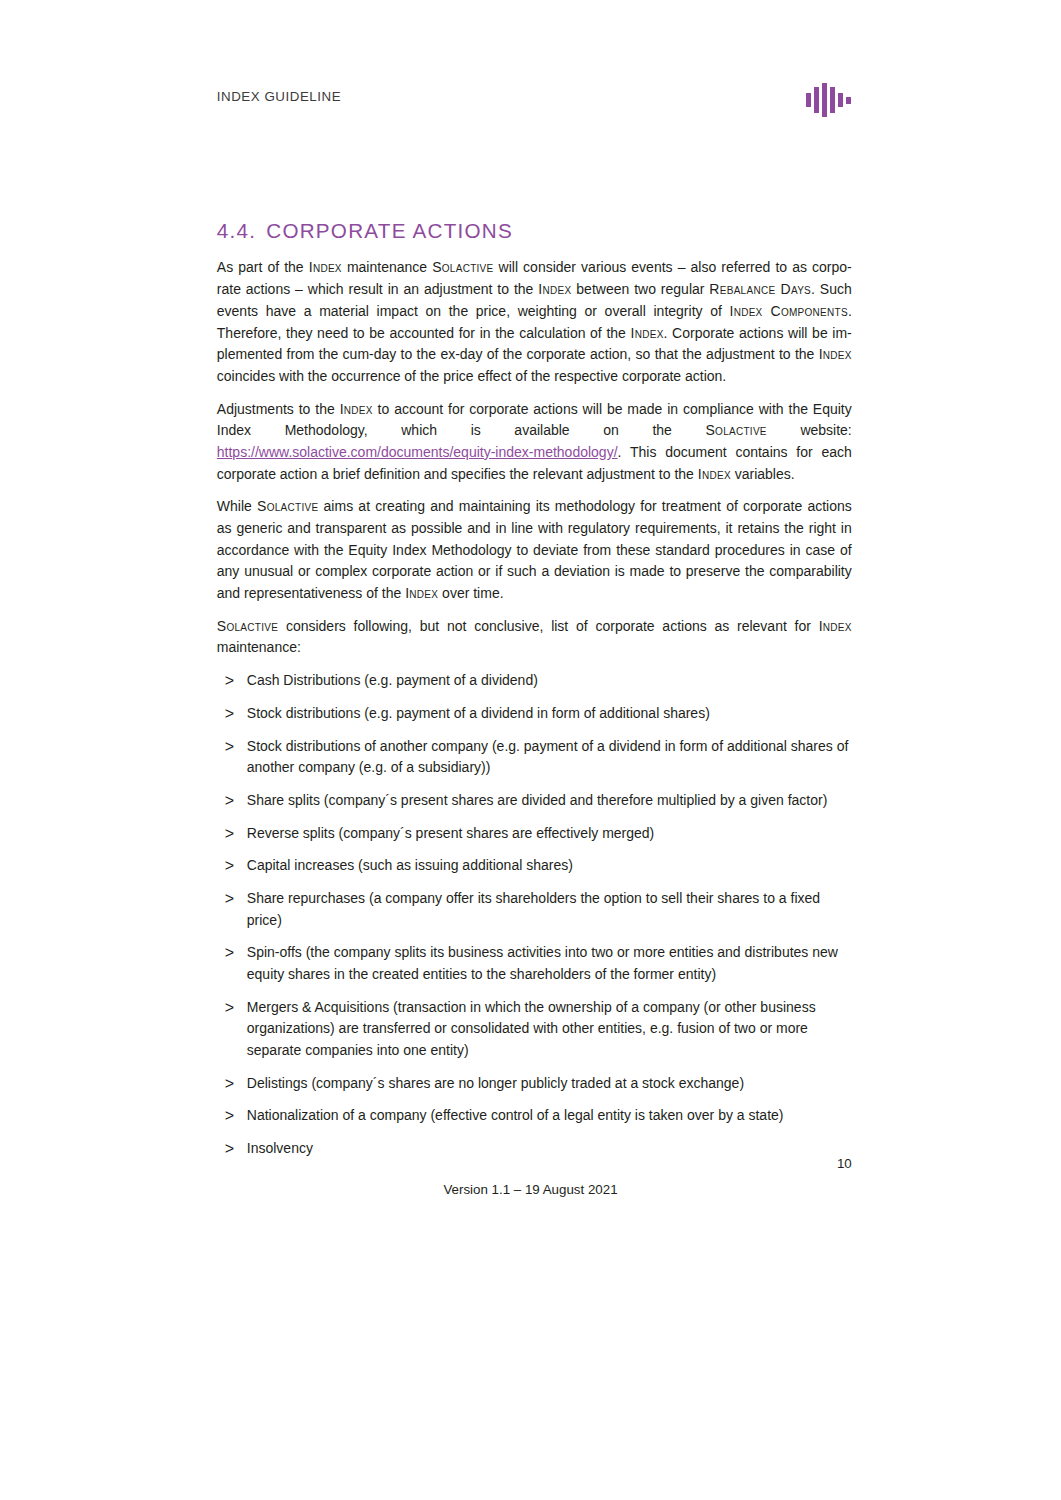Index Guideline
4.4. Corporate Actions
As part of the Index maintenance Solactive will consider various events – also referred to as corporate actions – which result in an adjustment to the Index between two regular Rebalance Days. Such events have a material impact on the price, weighting or overall integrity of Index Components. Therefore, they need to be accounted for in the calculation of the Index. Corporate actions will be implemented from the cum-day to the ex-day of the corporate action, so that the adjustment to the Index coincides with the occurrence of the price effect of the respective corporate action.
Adjustments to the Index to account for corporate actions will be made in compliance with the Equity Index Methodology, which is available on the Solactive website: https://www.solactive.com/documents/equity-index-methodology/. This document contains for each corporate action a brief definition and specifies the relevant adjustment to the Index variables.
While Solactive aims at creating and maintaining its methodology for treatment of corporate actions as generic and transparent as possible and in line with regulatory requirements, it retains the right in accordance with the Equity Index Methodology to deviate from these standard procedures in case of any unusual or complex corporate action or if such a deviation is made to preserve the comparability and representativeness of the Index over time.
Solactive considers following, but not conclusive, list of corporate actions as relevant for Index maintenance:
Cash Distributions (e.g. payment of a dividend)
Stock distributions (e.g. payment of a dividend in form of additional shares)
Stock distributions of another company (e.g. payment of a dividend in form of additional shares of another company (e.g. of a subsidiary))
Share splits (company´s present shares are divided and therefore multiplied by a given factor)
Reverse splits (company´s present shares are effectively merged)
Capital increases (such as issuing additional shares)
Share repurchases (a company offer its shareholders the option to sell their shares to a fixed price)
Spin-offs (the company splits its business activities into two or more entities and distributes new equity shares in the created entities to the shareholders of the former entity)
Mergers & Acquisitions (transaction in which the ownership of a company (or other business organizations) are transferred or consolidated with other entities, e.g. fusion of two or more separate companies into one entity)
Delistings (company´s shares are no longer publicly traded at a stock exchange)
Nationalization of a company (effective control of a legal entity is taken over by a state)
Insolvency
10
Version 1.1 – 19 August 2021